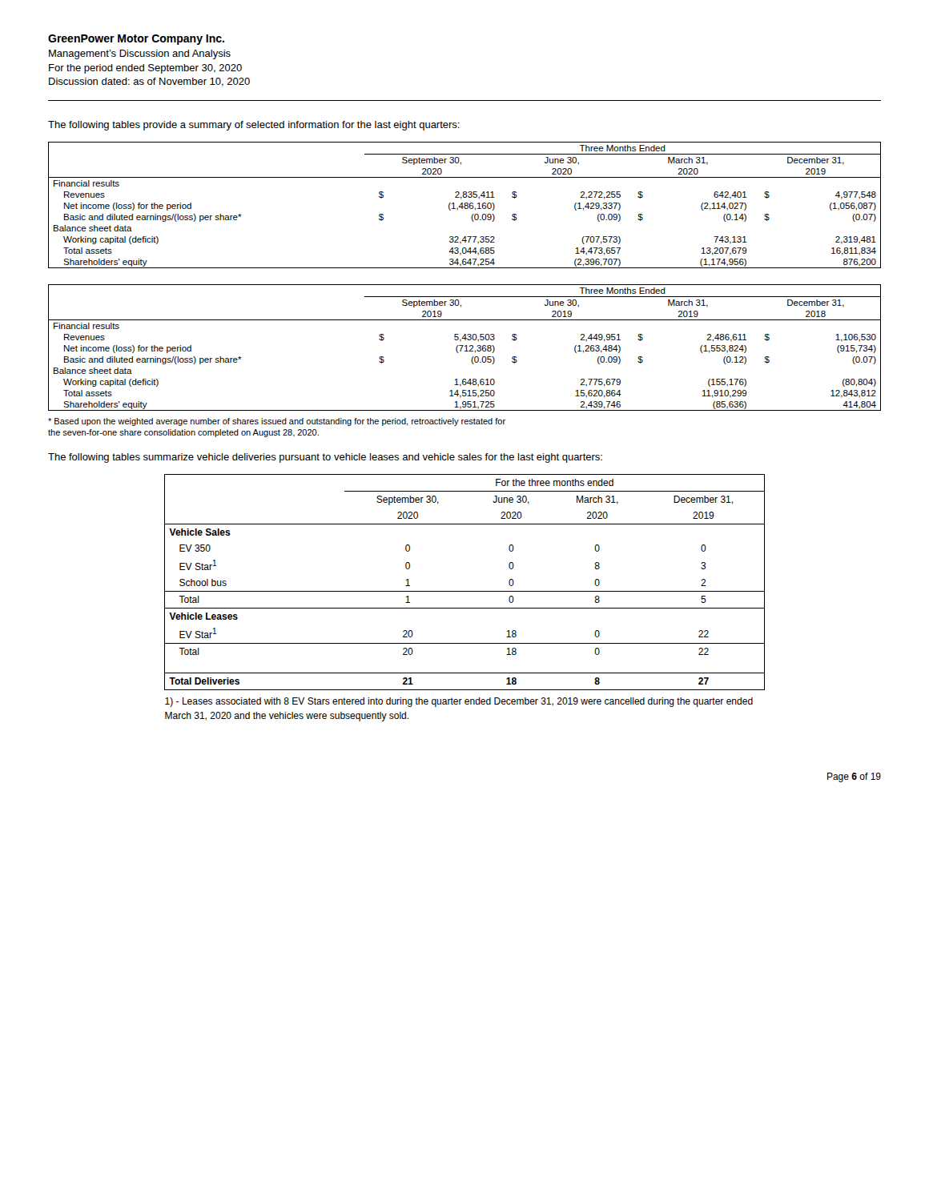GreenPower Motor Company Inc.
Management’s Discussion and Analysis
For the period ended September 30, 2020
Discussion dated: as of November 10, 2020
The following tables provide a summary of selected information for the last eight quarters:
| | Three Months Ended |
| | September 30, | June 30, | March 31, | December 31, |
| | 2020 | 2020 | 2020 | 2019 |
| Financial results | |
| Revenues | $ | 2,835,411 | $ | 2,272,255 | $ | 642,401 | $ | 4,977,548 |
| Net income (loss) for the period | | (1,486,160) | | (1,429,337) | | (2,114,027) | | (1,056,087) |
| Basic and diluted earnings/(loss) per share* | $ | (0.09) | $ | (0.09) | $ | (0.14) | $ | (0.07) |
| Balance sheet data | |
| Working capital (deficit) | | 32,477,352 | | (707,573) | | 743,131 | | 2,319,481 |
| Total assets | | 43,044,685 | | 14,473,657 | | 13,207,679 | | 16,811,834 |
| Shareholders' equity | | 34,647,254 | | (2,396,707) | | (1,174,956) | | 876,200 |
| | Three Months Ended |
| | September 30, | June 30, | March 31, | December 31, |
| | 2019 | 2019 | 2019 | 2018 |
| Financial results | |
| Revenues | $ | 5,430,503 | $ | 2,449,951 | $ | 2,486,611 | $ | 1,106,530 |
| Net income (loss) for the period | | (712,368) | | (1,263,484) | | (1,553,824) | | (915,734) |
| Basic and diluted earnings/(loss) per share* | $ | (0.05) | $ | (0.09) | $ | (0.12) | $ | (0.07) |
| Balance sheet data | |
| Working capital (deficit) | | 1,648,610 | | 2,775,679 | | (155,176) | | (80,804) |
| Total assets | | 14,515,250 | | 15,620,864 | | 11,910,299 | | 12,843,812 |
| Shareholders' equity | | 1,951,725 | | 2,439,746 | | (85,636) | | 414,804 |
* Based upon the weighted average number of shares issued and outstanding for the period, retroactively restated for
the seven-for-one share consolidation completed on August 28, 2020.
The following tables summarize vehicle deliveries pursuant to vehicle leases and vehicle sales for the last eight quarters:
| | For the three months ended |
| | September 30, | June 30, | March 31, | December 31, |
| | 2020 | 2020 | 2020 | 2019 |
| Vehicle Sales | |
| EV 350 | 0 | 0 | 0 | 0 |
| EV Star 1 | 0 | 0 | 8 | 3 |
| School bus | 1 | 0 | 0 | 2 |
| Total | 1 | 0 | 8 | 5 |
| Vehicle Leases | |
| EV Star 1 | 20 | 18 | 0 | 22 |
| Total | 20 | 18 | 0 | 22 |
| Total Deliveries | 21 | 18 | 8 | 27 |
1) - Leases associated with 8 EV Stars entered into during the quarter ended December 31, 2019 were cancelled during the quarter ended March 31, 2020 and the vehicles were subsequently sold.
Page 6 of 19